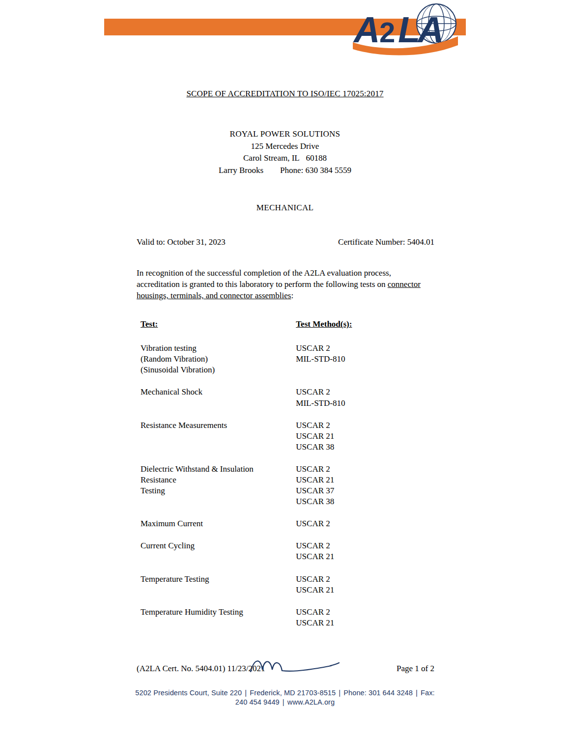A 2 L A
SCOPE OF ACCREDITATION TO ISO/IEC 17025:2017
ROYAL POWER SOLUTIONS
125 Mercedes Drive
Carol Stream, IL 60188
Larry Brooks Phone: 630 384 5559
MECHANICAL
Valid to: October 31, 2023
Certificate Number: 5404.01
In recognition of the successful completion of the A2LA evaluation process, accreditation is granted to this laboratory to perform the following tests on connector housings, terminals, and connector assemblies:
| Test: | Test Method(s): |
| --- | --- |
| Vibration testing (Random Vibration) (Sinusoidal Vibration) | USCAR 2 MIL-STD-810 |
| Mechanical Shock | USCAR 2 MIL-STD-810 |
| Resistance Measurements | USCAR 2 USCAR 21 USCAR 38 |
| Dielectric Withstand & Insulation Resistance Testing | USCAR 2 USCAR 21 USCAR 37 USCAR 38 |
| Maximum Current | USCAR 2 |
| Current Cycling | USCAR 2 USCAR 21 |
| Temperature Testing | USCAR 2 USCAR 21 |
| Temperature Humidity Testing | USCAR 2 USCAR 21 |
(A2LA Cert. No. 5404.01) 11/23/2021
Page 1 of 2
5202 Presidents Court, Suite 220 | Frederick, MD 21703-8515 | Phone: 301 644 3248 | Fax: 240 454 9449 | www.A2LA.org